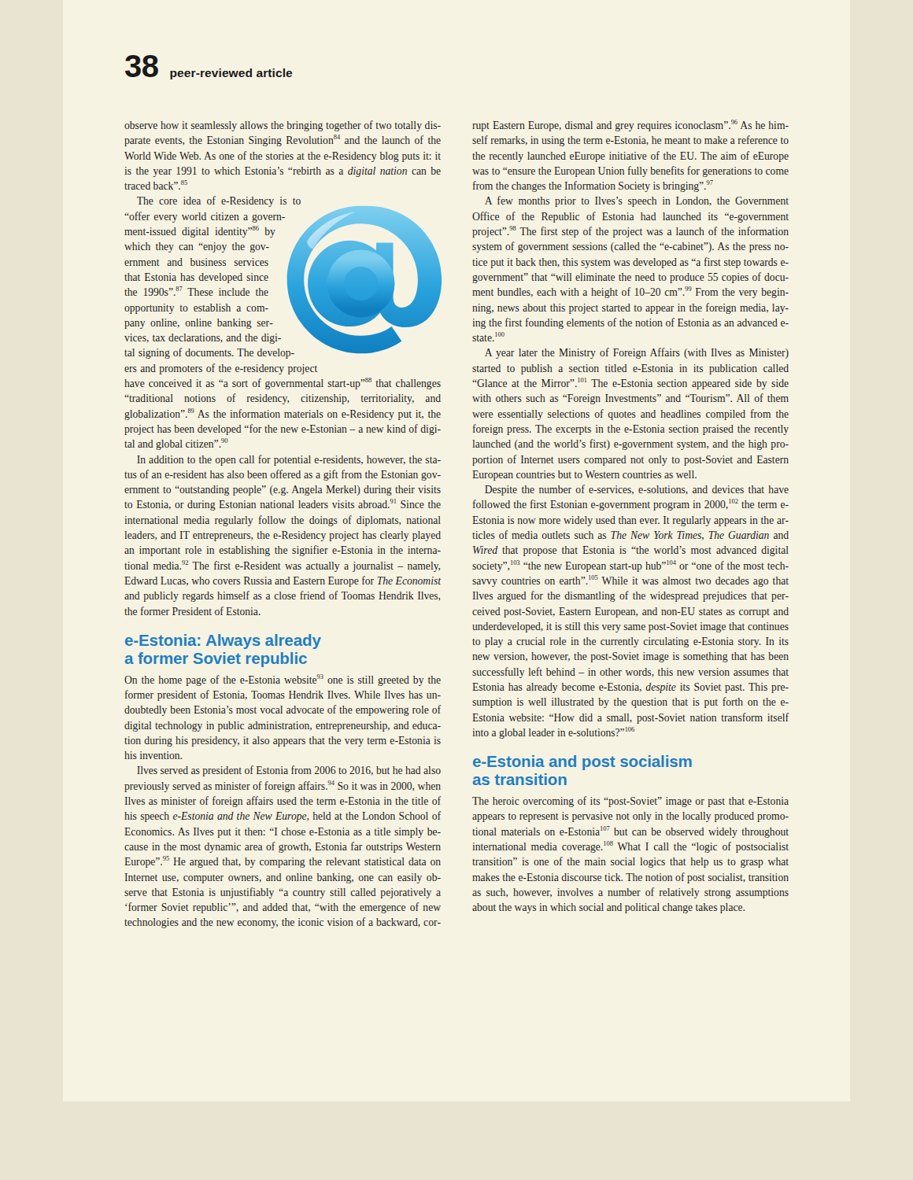38 peer-reviewed article
observe how it seamlessly allows the bringing together of two totally disparate events, the Estonian Singing Revolution84 and the launch of the World Wide Web. As one of the stories at the e-Residency blog puts it: it is the year 1991 to which Estonia’s “rebirth as a digital nation can be traced back”.85
The core idea of e-Residency is to “offer every world citizen a government-issued digital identity”86 by which they can “enjoy the government and business services that Estonia has developed since the 1990s”.87 These include the opportunity to establish a company online, online banking services, tax declarations, and the digital signing of documents. The developers and promoters of the e-residency project have conceived it as “a sort of governmental start-up”88 that challenges “traditional notions of residency, citizenship, territoriality, and globalization”.89 As the information materials on e-Residency put it, the project has been developed “for the new e-Estonian – a new kind of digital and global citizen”.90
In addition to the open call for potential e-residents, however, the status of an e-resident has also been offered as a gift from the Estonian government to “outstanding people” (e.g. Angela Merkel) during their visits to Estonia, or during Estonian national leaders visits abroad.91 Since the international media regularly follow the doings of diplomats, national leaders, and IT entrepreneurs, the e-Residency project has clearly played an important role in establishing the signifier e-Estonia in the international media.92 The first e-Resident was actually a journalist – namely, Edward Lucas, who covers Russia and Eastern Europe for The Economist and publicly regards himself as a close friend of Toomas Hendrik Ilves, the former President of Estonia.
e-Estonia: Always already
a former Soviet republic
On the home page of the e-Estonia website93 one is still greeted by the former president of Estonia, Toomas Hendrik Ilves. While Ilves has undoubtedly been Estonia’s most vocal advocate of the empowering role of digital technology in public administration, entrepreneurship, and education during his presidency, it also appears that the very term e-Estonia is his invention.
Ilves served as president of Estonia from 2006 to 2016, but he had also previously served as minister of foreign affairs.94 So it was in 2000, when Ilves as minister of foreign affairs used the term e-Estonia in the title of his speech e-Estonia and the New Europe, held at the London School of Economics. As Ilves put it then: “I chose e-Estonia as a title simply because in the most dynamic area of growth, Estonia far outstrips Western Europe”.95 He argued that, by comparing the relevant statistical data on Internet use, computer owners, and online banking, one can easily observe that Estonia is unjustifiably “a country still called pejoratively a ‘former Soviet republic’”, and added that, “with the emergence of new technologies and the new economy, the iconic vision of a backward, corrupt Eastern Europe, dismal and grey requires iconoclasm”.96 As he himself remarks, in using the term e-Estonia, he meant to make a reference to the recently launched eEurope initiative of the EU. The aim of eEurope was to “ensure the European Union fully benefits for generations to come from the changes the Information Society is bringing”.97
A few months prior to Ilves’s speech in London, the Government Office of the Republic of Estonia had launched its “e-government project”.98 The first step of the project was a launch of the information system of government sessions (called the “e-cabinet”). As the press notice put it back then, this system was developed as “a first step towards e-government” that “will eliminate the need to produce 55 copies of document bundles, each with a height of 10–20 cm”.99 From the very beginning, news about this project started to appear in the foreign media, laying the first founding elements of the notion of Estonia as an advanced e-state.100
A year later the Ministry of Foreign Affairs (with Ilves as Minister) started to publish a section titled e-Estonia in its publication called “Glance at the Mirror”.101 The e-Estonia section appeared side by side with others such as “Foreign Investments” and “Tourism”. All of them were essentially selections of quotes and headlines compiled from the foreign press. The excerpts in the e-Estonia section praised the recently launched (and the world’s first) e-government system, and the high proportion of Internet users compared not only to post-Soviet and Eastern European countries but to Western countries as well.
Despite the number of e-services, e-solutions, and devices that have followed the first Estonian e-government program in 2000,102 the term e-Estonia is now more widely used than ever. It regularly appears in the articles of media outlets such as The New York Times, The Guardian and Wired that propose that Estonia is “the world’s most advanced digital society”,103 “the new European start-up hub”104 or “one of the most tech-savvy countries on earth”.105 While it was almost two decades ago that Ilves argued for the dismantling of the widespread prejudices that perceived post-Soviet, Eastern European, and non-EU states as corrupt and underdeveloped, it is still this very same post-Soviet image that continues to play a crucial role in the currently circulating e-Estonia story. In its new version, however, the post-Soviet image is something that has been successfully left behind – in other words, this new version assumes that Estonia has already become e-Estonia, despite its Soviet past. This presumption is well illustrated by the question that is put forth on the e-Estonia website: “How did a small, post-Soviet nation transform itself into a global leader in e-solutions?”106
e-Estonia and post socialism
as transition
The heroic overcoming of its “post-Soviet” image or past that e-Estonia appears to represent is pervasive not only in the locally produced promotional materials on e-Estonia107 but can be observed widely throughout international media coverage.108 What I call the “logic of postsocialist transition” is one of the main social logics that help us to grasp what makes the e-Estonia discourse tick. The notion of post socialist, transition as such, however, involves a number of relatively strong assumptions about the ways in which social and political change takes place.